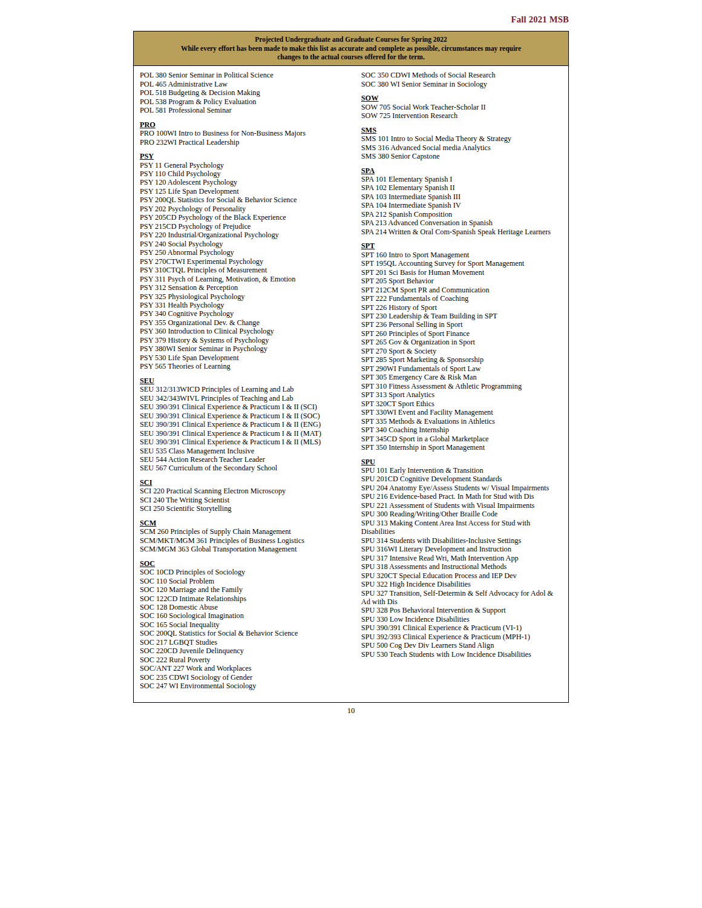Fall 2021 MSB
Projected Undergraduate and Graduate Courses for Spring 2022
While every effort has been made to make this list as accurate and complete as possible, circumstances may require
changes to the actual courses offered for the term.
POL 380 Senior Seminar in Political Science
POL 465 Administrative Law
POL 518 Budgeting & Decision Making
POL 538 Program & Policy Evaluation
POL 581 Professional Seminar
PRO
PRO 100WI Intro to Business for Non-Business Majors
PRO 232WI Practical Leadership
PSY
PSY 11 General Psychology
PSY 110 Child Psychology
PSY 120 Adolescent Psychology
PSY 125 Life Span Development
PSY 200QL Statistics for Social & Behavior Science
PSY 202 Psychology of Personality
PSY 205CD Psychology of the Black Experience
PSY 215CD Psychology of Prejudice
PSY 220 Industrial/Organizational Psychology
PSY 240 Social Psychology
PSY 250 Abnormal Psychology
PSY 270CTWI Experimental Psychology
PSY 310CTQL Principles of Measurement
PSY 311 Psych of Learning, Motivation, & Emotion
PSY 312 Sensation & Perception
PSY 325 Physiological Psychology
PSY 331 Health Psychology
PSY 340 Cognitive Psychology
PSY 355 Organizational Dev. & Change
PSY 360 Introduction to Clinical Psychology
PSY 379 History & Systems of Psychology
PSY 380WI Senior Seminar in Psychology
PSY 530 Life Span Development
PSY 565 Theories of Learning
SEU
SEU 312/313WICD Principles of Learning and Lab
SEU 342/343WIVL Principles of Teaching and Lab
SEU 390/391 Clinical Experience & Practicum I & II (SCI)
SEU 390/391 Clinical Experience & Practicum I & II (SOC)
SEU 390/391 Clinical Experience & Practicum I & II (ENG)
SEU 390/391 Clinical Experience & Practicum I & II (MAT)
SEU 390/391 Clinical Experience & Practicum I & II (MLS)
SEU 535 Class Management Inclusive
SEU 544 Action Research Teacher Leader
SEU 567 Curriculum of the Secondary School
SCI
SCI 220 Practical Scanning Electron Microscopy
SCI 240 The Writing Scientist
SCI 250 Scientific Storytelling
SCM
SCM 260 Principles of Supply Chain Management
SCM/MKT/MGM 361 Principles of Business Logistics
SCM/MGM 363 Global Transportation Management
SOC
SOC 10CD Principles of Sociology
SOC 110 Social Problem
SOC 120 Marriage and the Family
SOC 122CD Intimate Relationships
SOC 128 Domestic Abuse
SOC 160 Sociological Imagination
SOC 165 Social Inequality
SOC 200QL Statistics for Social & Behavior Science
SOC 217 LGBQT Studies
SOC 220CD Juvenile Delinquency
SOC 222 Rural Poverty
SOC/ANT 227 Work and Workplaces
SOC 235 CDWI Sociology of Gender
SOC 247 WI Environmental Sociology
SOC 350 CDWI Methods of Social Research
SOC 380 WI Senior Seminar in Sociology
SOW
SOW 705 Social Work Teacher-Scholar II
SOW 725 Intervention Research
SMS
SMS 101 Intro to Social Media Theory & Strategy
SMS 316 Advanced Social media Analytics
SMS 380 Senior Capstone
SPA
SPA 101 Elementary Spanish I
SPA 102 Elementary Spanish II
SPA 103 Intermediate Spanish III
SPA 104 Intermediate Spanish IV
SPA 212 Spanish Composition
SPA 213 Advanced Conversation in Spanish
SPA 214 Written & Oral Com-Spanish Speak Heritage Learners
SPT
SPT 160 Intro to Sport Management
SPT 195QL Accounting Survey for Sport Management
SPT 201 Sci Basis for Human Movement
SPT 205 Sport Behavior
SPT 212CM Sport PR and Communication
SPT 222 Fundamentals of Coaching
SPT 226 History of Sport
SPT 230 Leadership & Team Building in SPT
SPT 236 Personal Selling in Sport
SPT 260 Principles of Sport Finance
SPT 265 Gov & Organization in Sport
SPT 270 Sport & Society
SPT 285 Sport Marketing & Sponsorship
SPT 290WI Fundamentals of Sport Law
SPT 305 Emergency Care & Risk Man
SPT 310 Fitness Assessment & Athletic Programming
SPT 313 Sport Analytics
SPT 320CT Sport Ethics
SPT 330WI Event and Facility Management
SPT 335 Methods & Evaluations in Athletics
SPT 340 Coaching Internship
SPT 345CD Sport in a Global Marketplace
SPT 350 Internship in Sport Management
SPU
SPU 101 Early Intervention & Transition
SPU 201CD Cognitive Development Standards
SPU 204 Anatomy Eye/Assess Students w/ Visual Impairments
SPU 216 Evidence-based Pract. In Math for Stud with Dis
SPU 221 Assessment of Students with Visual Impairments
SPU 300 Reading/Writing/Other Braille Code
SPU 313 Making Content Area Inst Access for Stud with Disabilities
SPU 314 Students with Disabilities-Inclusive Settings
SPU 316WI Literary Development and Instruction
SPU 317 Intensive Read Wri, Math Intervention App
SPU 318 Assessments and Instructional Methods
SPU 320CT Special Education Process and IEP Dev
SPU 322 High Incidence Disabilities
SPU 327 Transition, Self-Determin & Self Advocacy for Adol & Ad with Dis
SPU 328 Pos Behavioral Intervention & Support
SPU 330 Low Incidence Disabilities
SPU 390/391 Clinical Experience & Practicum (VI-1)
SPU 392/393 Clinical Experience & Practicum (MPH-1)
SPU 500 Cog Dev Div Learners Stand Align
SPU 530 Teach Students with Low Incidence Disabilities
10